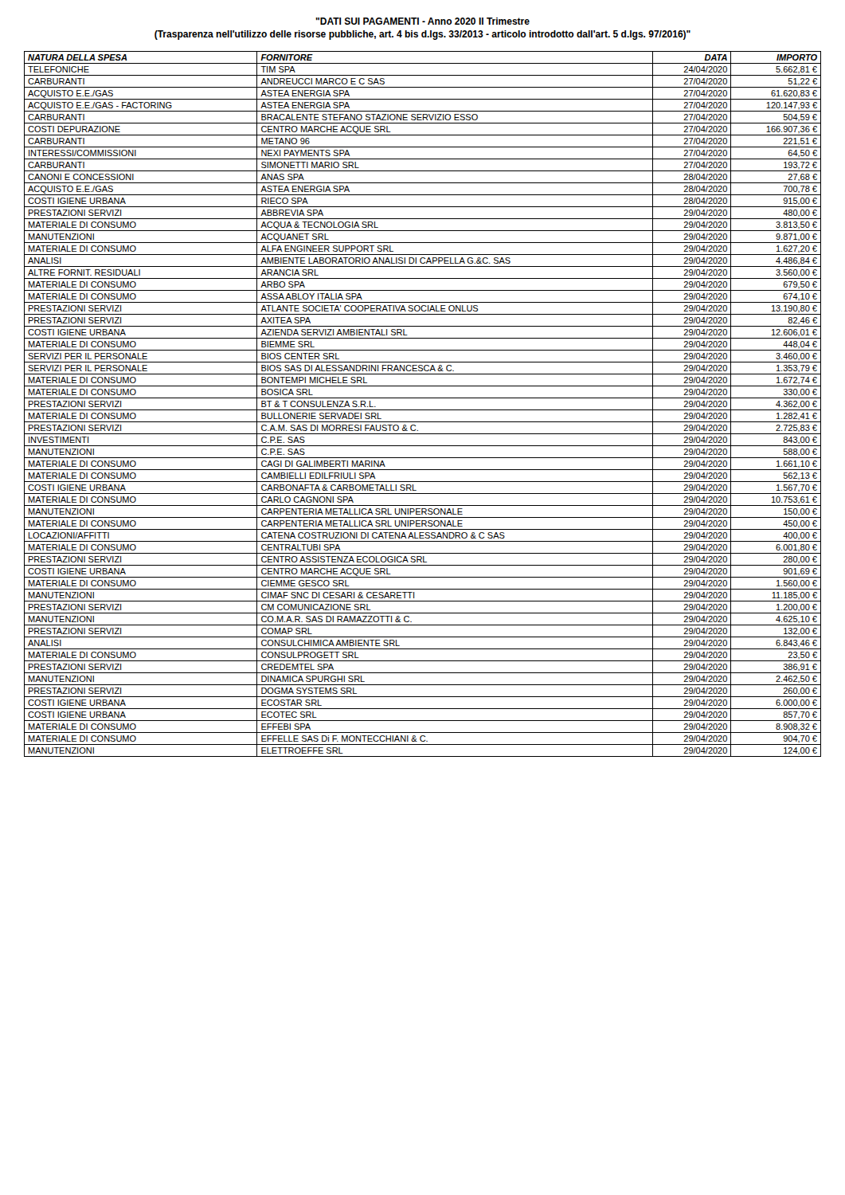"DATI SUI PAGAMENTI - Anno 2020 II Trimestre
(Trasparenza nell'utilizzo delle risorse pubbliche, art. 4 bis d.lgs. 33/2013 - articolo introdotto dall'art. 5 d.lgs. 97/2016)"
| NATURA DELLA SPESA | FORNITORE | DATA | IMPORTO |
| --- | --- | --- | --- |
| TELEFONICHE | TIM SPA | 24/04/2020 | 5.662,81 € |
| CARBURANTI | ANDREUCCI MARCO E C SAS | 27/04/2020 | 51,22 € |
| ACQUISTO E.E./GAS | ASTEA ENERGIA SPA | 27/04/2020 | 61.620,83 € |
| ACQUISTO E.E./GAS - FACTORING | ASTEA ENERGIA SPA | 27/04/2020 | 120.147,93 € |
| CARBURANTI | BRACALENTE STEFANO STAZIONE SERVIZIO ESSO | 27/04/2020 | 504,59 € |
| COSTI DEPURAZIONE | CENTRO MARCHE ACQUE SRL | 27/04/2020 | 166.907,36 € |
| CARBURANTI | METANO 96 | 27/04/2020 | 221,51 € |
| INTERESSI/COMMISSIONI | NEXI PAYMENTS SPA | 27/04/2020 | 64,50 € |
| CARBURANTI | SIMONETTI MARIO SRL | 27/04/2020 | 193,72 € |
| CANONI E CONCESSIONI | ANAS SPA | 28/04/2020 | 27,68 € |
| ACQUISTO E.E./GAS | ASTEA ENERGIA SPA | 28/04/2020 | 700,78 € |
| COSTI IGIENE URBANA | RIECO SPA | 28/04/2020 | 915,00 € |
| PRESTAZIONI SERVIZI | ABBREVIA SPA | 29/04/2020 | 480,00 € |
| MATERIALE DI CONSUMO | ACQUA & TECNOLOGIA SRL | 29/04/2020 | 3.813,50 € |
| MANUTENZIONI | ACQUANET SRL | 29/04/2020 | 9.871,00 € |
| MATERIALE DI CONSUMO | ALFA ENGINEER SUPPORT SRL | 29/04/2020 | 1.627,20 € |
| ANALISI | AMBIENTE LABORATORIO ANALISI DI CAPPELLA G.&C. SAS | 29/04/2020 | 4.486,84 € |
| ALTRE FORNIT. RESIDUALI | ARANCIA SRL | 29/04/2020 | 3.560,00 € |
| MATERIALE DI CONSUMO | ARBO SPA | 29/04/2020 | 679,50 € |
| MATERIALE DI CONSUMO | ASSA ABLOY ITALIA SPA | 29/04/2020 | 674,10 € |
| PRESTAZIONI SERVIZI | ATLANTE SOCIETA' COOPERATIVA SOCIALE ONLUS | 29/04/2020 | 13.190,80 € |
| PRESTAZIONI SERVIZI | AXITEA SPA | 29/04/2020 | 82,46 € |
| COSTI IGIENE URBANA | AZIENDA SERVIZI AMBIENTALI SRL | 29/04/2020 | 12.606,01 € |
| MATERIALE DI CONSUMO | BIEMME SRL | 29/04/2020 | 448,04 € |
| SERVIZI PER IL PERSONALE | BIOS CENTER SRL | 29/04/2020 | 3.460,00 € |
| SERVIZI PER IL PERSONALE | BIOS SAS DI ALESSANDRINI FRANCESCA & C. | 29/04/2020 | 1.353,79 € |
| MATERIALE DI CONSUMO | BONTEMPI MICHELE SRL | 29/04/2020 | 1.672,74 € |
| MATERIALE DI CONSUMO | BOSICA SRL | 29/04/2020 | 330,00 € |
| PRESTAZIONI SERVIZI | BT & T CONSULENZA S.R.L. | 29/04/2020 | 4.362,00 € |
| MATERIALE DI CONSUMO | BULLONERIE SERVADEI SRL | 29/04/2020 | 1.282,41 € |
| PRESTAZIONI SERVIZI | C.A.M. SAS DI MORRESI FAUSTO & C. | 29/04/2020 | 2.725,83 € |
| INVESTIMENTI | C.P.E. SAS | 29/04/2020 | 843,00 € |
| MANUTENZIONI | C.P.E. SAS | 29/04/2020 | 588,00 € |
| MATERIALE DI CONSUMO | CAGI DI GALIMBERTI MARINA | 29/04/2020 | 1.661,10 € |
| MATERIALE DI CONSUMO | CAMBIELLI EDILFRIULI SPA | 29/04/2020 | 562,13 € |
| COSTI IGIENE URBANA | CARBONAFTA & CARBOMETALLI SRL | 29/04/2020 | 1.567,70 € |
| MATERIALE DI CONSUMO | CARLO CAGNONI SPA | 29/04/2020 | 10.753,61 € |
| MANUTENZIONI | CARPENTERIA METALLICA SRL UNIPERSONALE | 29/04/2020 | 150,00 € |
| MATERIALE DI CONSUMO | CARPENTERIA METALLICA SRL UNIPERSONALE | 29/04/2020 | 450,00 € |
| LOCAZIONI/AFFITTI | CATENA COSTRUZIONI DI CATENA ALESSANDRO & C SAS | 29/04/2020 | 400,00 € |
| MATERIALE DI CONSUMO | CENTRALTUBI SPA | 29/04/2020 | 6.001,80 € |
| PRESTAZIONI SERVIZI | CENTRO ASSISTENZA ECOLOGICA SRL | 29/04/2020 | 280,00 € |
| COSTI IGIENE URBANA | CENTRO MARCHE ACQUE SRL | 29/04/2020 | 901,69 € |
| MATERIALE DI CONSUMO | CIEMME GESCO SRL | 29/04/2020 | 1.560,00 € |
| MANUTENZIONI | CIMAF SNC DI CESARI & CESARETTI | 29/04/2020 | 11.185,00 € |
| PRESTAZIONI SERVIZI | CM COMUNICAZIONE SRL | 29/04/2020 | 1.200,00 € |
| MANUTENZIONI | CO.M.A.R. SAS DI RAMAZZOTTI & C. | 29/04/2020 | 4.625,10 € |
| PRESTAZIONI SERVIZI | COMAP SRL | 29/04/2020 | 132,00 € |
| ANALISI | CONSULCHIMICA AMBIENTE SRL | 29/04/2020 | 6.843,46 € |
| MATERIALE DI CONSUMO | CONSULPROGETT SRL | 29/04/2020 | 23,50 € |
| PRESTAZIONI SERVIZI | CREDEMTEL SPA | 29/04/2020 | 386,91 € |
| MANUTENZIONI | DINAMICA SPURGHI SRL | 29/04/2020 | 2.462,50 € |
| PRESTAZIONI SERVIZI | DOGMA SYSTEMS SRL | 29/04/2020 | 260,00 € |
| COSTI IGIENE URBANA | ECOSTAR SRL | 29/04/2020 | 6.000,00 € |
| COSTI IGIENE URBANA | ECOTEC SRL | 29/04/2020 | 857,70 € |
| MATERIALE DI CONSUMO | EFFEBI SPA | 29/04/2020 | 8.908,32 € |
| MATERIALE DI CONSUMO | EFFELLE SAS Di F. MONTECCHIANI & C. | 29/04/2020 | 904,70 € |
| MANUTENZIONI | ELETTROEFFE SRL | 29/04/2020 | 124,00 € |